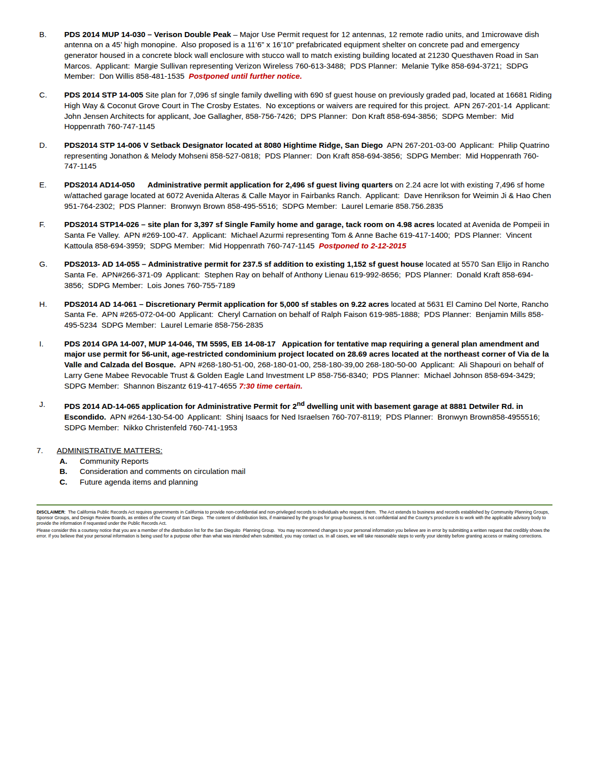B.
PDS 2014 MUP 14-030 – Verison Double Peak – Major Use Permit request for 12 antennas, 12 remote radio units, and 1microwave dish antenna on a 45’ high monopine. Also proposed is a 11’6” x 16’10” prefabricated equipment shelter on concrete pad and emergency generator housed in a concrete block wall enclosure with stucco wall to match existing building located at 21230 Questhaven Road in San Marcos. Applicant: Margie Sullivan representing Verizon Wireless 760-613-3488; PDS Planner: Melanie Tylke 858-694-3721; SDPG Member: Don Willis 858-481-1535 Postponed until further notice.
C.
PDS 2014 STP 14-005 Site plan for 7,096 sf single family dwelling with 690 sf guest house on previously graded pad, located at 16681 Riding High Way & Coconut Grove Court in The Crosby Estates. No exceptions or waivers are required for this project. APN 267-201-14 Applicant: John Jensen Architects for applicant, Joe Gallagher, 858-756-7426; DPS Planner: Don Kraft 858-694-3856; SDPG Member: Mid Hoppenrath 760-747-1145
D.
PDS2014 STP 14-006 V Setback Designator located at 8080 Hightime Ridge, San Diego APN 267-201-03-00 Applicant: Philip Quatrino representing Jonathon & Melody Mohseni 858-527-0818; PDS Planner: Don Kraft 858-694-3856; SDPG Member: Mid Hoppenrath 760-747-1145
E.
PDS2014 AD14-050 Administrative permit application for 2,496 sf guest living quarters on 2.24 acre lot with existing 7,496 sf home w/attached garage located at 6072 Avenida Alteras & Calle Mayor in Fairbanks Ranch. Applicant: Dave Henrikson for Weimin Ji & Hao Chen 951-764-2302; PDS Planner: Bronwyn Brown 858-495-5516; SDPG Member: Laurel Lemarie 858.756.2835
F.
PDS2014 STP14-026 – site plan for 3,397 sf Single Family home and garage, tack room on 4.98 acres located at Avenida de Pompeii in Santa Fe Valley. APN #269-100-47. Applicant: Michael Azurmi representing Tom & Anne Bache 619-417-1400; PDS Planner: Vincent Kattoula 858-694-3959; SDPG Member: Mid Hoppenrath 760-747-1145 Postponed to 2-12-2015
G.
PDS2013- AD 14-055 – Administrative permit for 237.5 sf addition to existing 1,152 sf guest house located at 5570 San Elijo in Rancho Santa Fe. APN#266-371-09 Applicant: Stephen Ray on behalf of Anthony Lienau 619-992-8656; PDS Planner: Donald Kraft 858-694-3856; SDPG Member: Lois Jones 760-755-7189
H.
PDS2014 AD 14-061 – Discretionary Permit application for 5,000 sf stables on 9.22 acres located at 5631 El Camino Del Norte, Rancho Santa Fe. APN #265-072-04-00 Applicant: Cheryl Carnation on behalf of Ralph Faison 619-985-1888; PDS Planner: Benjamin Mills 858-495-5234 SDPG Member: Laurel Lemarie 858-756-2835
I.
PDS 2014 GPA 14-007, MUP 14-046, TM 5595, EB 14-08-17 Appication for tentative map requiring a general plan amendment and major use permit for 56-unit, age-restricted condominium project located on 28.69 acres located at the northeast corner of Via de la Valle and Calzada del Bosque. APN #268-180-51-00, 268-180-01-00, 258-180-39,00 268-180-50-00 Applicant: Ali Shapouri on behalf of Larry Gene Mabee Revocable Trust & Golden Eagle Land Investment LP 858-756-8340; PDS Planner: Michael Johnson 858-694-3429; SDPG Member: Shannon Biszantz 619-417-4655 7:30 time certain.
J.
PDS 2014 AD-14-065 application for Administrative Permit for 2nd dwelling unit with basement garage at 8881 Detwiler Rd. in Escondido. APN #264-130-54-00 Applicant: Shinj Isaacs for Ned Israelsen 760-707-8119; PDS Planner: Bronwyn Brown858-4955516; SDPG Member: Nikko Christenfeld 760-741-1953
7.
ADMINISTRATIVE MATTERS:
A.
Community Reports
B.
Consideration and comments on circulation mail
C.
Future agenda items and planning
DISCLAIMER: The California Public Records Act requires governments in California to provide non-confidential and non-privileged records to individuals who request them. The Act extends to business and records established by Community Planning Groups, Sponsor Groups, and Design Review Boards, as entities of the County of San Diego. The content of distribution lists, if maintained by the groups for group business, is not confidential and the County’s procedure is to work with the applicable advisory body to provide the information if requested under the Public Records Act.
Please consider this a courtesy notice that you are a member of the distribution list for the San Dieguito Planning Group. You may recommend changes to your personal information you believe are in error by submitting a written request that credibly shows the error. If you believe that your personal information is being used for a purpose other than what was intended when submitted, you may contact us. In all cases, we will take reasonable steps to verify your identity before granting access or making corrections.